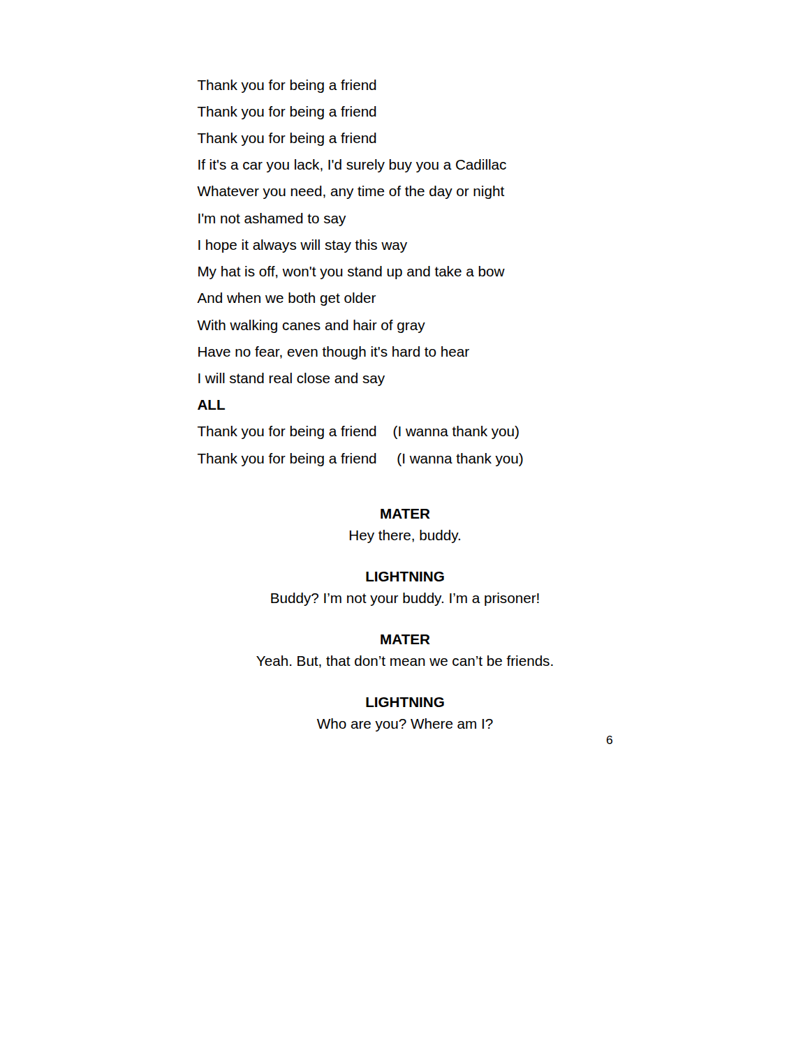Thank you for being a friend
Thank you for being a friend
Thank you for being a friend
If it's a car you lack, I'd surely buy you a Cadillac
Whatever you need, any time of the day or night
I'm not ashamed to say
I hope it always will stay this way
My hat is off, won't you stand up and take a bow
And when we both get older
With walking canes and hair of gray
Have no fear, even though it's hard to hear
I will stand real close and say
ALL
Thank you for being a friend (I wanna thank you)
Thank you for being a friend (I wanna thank you)
MATER
Hey there, buddy.
LIGHTNING
Buddy? I’m not your buddy. I’m a prisoner!
MATER
Yeah. But, that don’t mean we can’t be friends.
LIGHTNING
Who are you? Where am I?
6